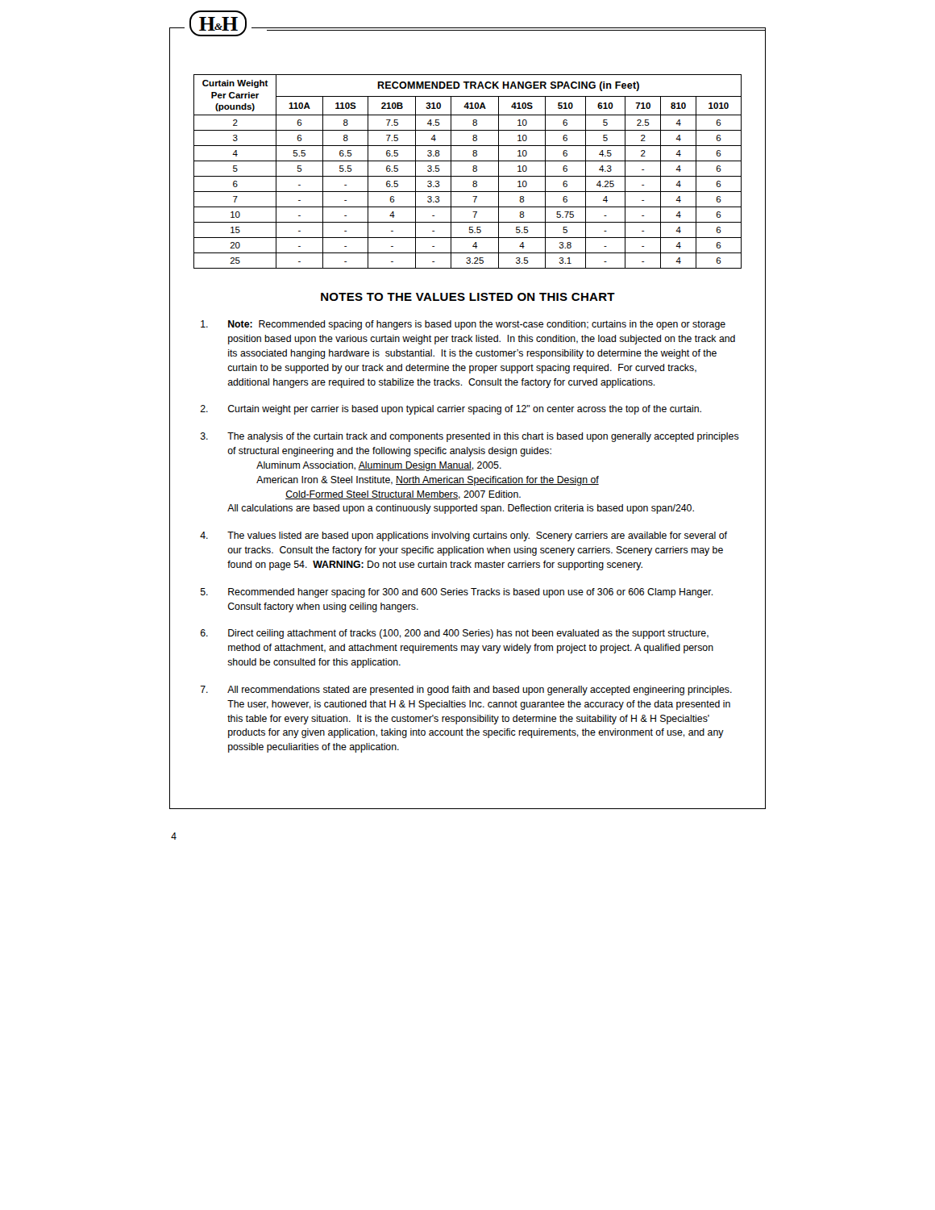H&H
| Curtain Weight Per Carrier (pounds) | RECOMMENDED TRACK HANGER SPACING (in Feet) |
| --- | --- |
| 110A | 110S | 210B | 310 | 410A | 410S | 510 | 610 | 710 | 810 | 1010 |
| 2 | 6 | 8 | 7.5 | 4.5 | 8 | 10 | 6 | 5 | 2.5 | 4 | 6 |
| 3 | 6 | 8 | 7.5 | 4 | 8 | 10 | 6 | 5 | 2 | 4 | 6 |
| 4 | 5.5 | 6.5 | 6.5 | 3.8 | 8 | 10 | 6 | 4.5 | 2 | 4 | 6 |
| 5 | 5 | 5.5 | 6.5 | 3.5 | 8 | 10 | 6 | 4.3 | - | 4 | 6 |
| 6 | - | - | 6.5 | 3.3 | 8 | 10 | 6 | 4.25 | - | 4 | 6 |
| 7 | - | - | 6 | 3.3 | 7 | 8 | 6 | 4 | - | 4 | 6 |
| 10 | - | - | 4 | - | 7 | 8 | 5.75 | - | - | 4 | 6 |
| 15 | - | - | - | - | 5.5 | 5.5 | 5 | - | - | 4 | 6 |
| 20 | - | - | - | - | 4 | 4 | 3.8 | - | - | 4 | 6 |
| 25 | - | - | - | - | 3.25 | 3.5 | 3.1 | - | - | 4 | 6 |
NOTES TO THE VALUES LISTED ON THIS CHART
Note: Recommended spacing of hangers is based upon the worst-case condition; curtains in the open or storage position based upon the various curtain weight per track listed. In this condition, the load subjected on the track and its associated hanging hardware is substantial. It is the customer’s responsibility to determine the weight of the curtain to be supported by our track and determine the proper support spacing required. For curved tracks, additional hangers are required to stabilize the tracks. Consult the factory for curved applications.
Curtain weight per carrier is based upon typical carrier spacing of 12" on center across the top of the curtain.
The analysis of the curtain track and components presented in this chart is based upon generally accepted principles of structural engineering and the following specific analysis design guides: Aluminum Association, Aluminum Design Manual, 2005. American Iron & Steel Institute, North American Specification for the Design of Cold-Formed Steel Structural Members, 2007 Edition. All calculations are based upon a continuously supported span. Deflection criteria is based upon span/240.
The values listed are based upon applications involving curtains only. Scenery carriers are available for several of our tracks. Consult the factory for your specific application when using scenery carriers. Scenery carriers may be found on page 54. WARNING: Do not use curtain track master carriers for supporting scenery.
Recommended hanger spacing for 300 and 600 Series Tracks is based upon use of 306 or 606 Clamp Hanger. Consult factory when using ceiling hangers.
Direct ceiling attachment of tracks (100, 200 and 400 Series) has not been evaluated as the support structure, method of attachment, and attachment requirements may vary widely from project to project. A qualified person should be consulted for this application.
All recommendations stated are presented in good faith and based upon generally accepted engineering principles. The user, however, is cautioned that H & H Specialties Inc. cannot guarantee the accuracy of the data presented in this table for every situation. It is the customer's responsibility to determine the suitability of H & H Specialties' products for any given application, taking into account the specific requirements, the environment of use, and any possible peculiarities of the application.
4